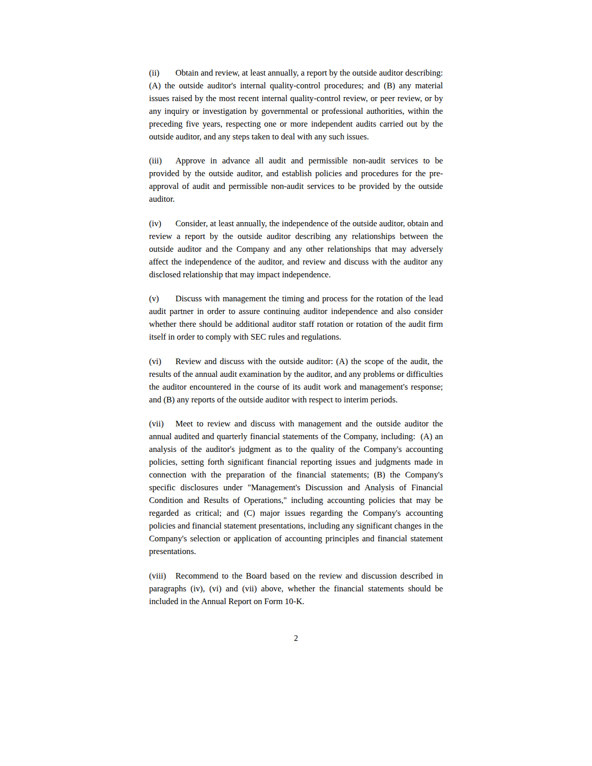(ii) Obtain and review, at least annually, a report by the outside auditor describing: (A) the outside auditor's internal quality-control procedures; and (B) any material issues raised by the most recent internal quality-control review, or peer review, or by any inquiry or investigation by governmental or professional authorities, within the preceding five years, respecting one or more independent audits carried out by the outside auditor, and any steps taken to deal with any such issues.
(iii) Approve in advance all audit and permissible non-audit services to be provided by the outside auditor, and establish policies and procedures for the pre-approval of audit and permissible non-audit services to be provided by the outside auditor.
(iv) Consider, at least annually, the independence of the outside auditor, obtain and review a report by the outside auditor describing any relationships between the outside auditor and the Company and any other relationships that may adversely affect the independence of the auditor, and review and discuss with the auditor any disclosed relationship that may impact independence.
(v) Discuss with management the timing and process for the rotation of the lead audit partner in order to assure continuing auditor independence and also consider whether there should be additional auditor staff rotation or rotation of the audit firm itself in order to comply with SEC rules and regulations.
(vi) Review and discuss with the outside auditor: (A) the scope of the audit, the results of the annual audit examination by the auditor, and any problems or difficulties the auditor encountered in the course of its audit work and management's response; and (B) any reports of the outside auditor with respect to interim periods.
(vii) Meet to review and discuss with management and the outside auditor the annual audited and quarterly financial statements of the Company, including: (A) an analysis of the auditor's judgment as to the quality of the Company's accounting policies, setting forth significant financial reporting issues and judgments made in connection with the preparation of the financial statements; (B) the Company's specific disclosures under "Management's Discussion and Analysis of Financial Condition and Results of Operations," including accounting policies that may be regarded as critical; and (C) major issues regarding the Company's accounting policies and financial statement presentations, including any significant changes in the Company's selection or application of accounting principles and financial statement presentations.
(viii) Recommend to the Board based on the review and discussion described in paragraphs (iv), (vi) and (vii) above, whether the financial statements should be included in the Annual Report on Form 10-K.
2